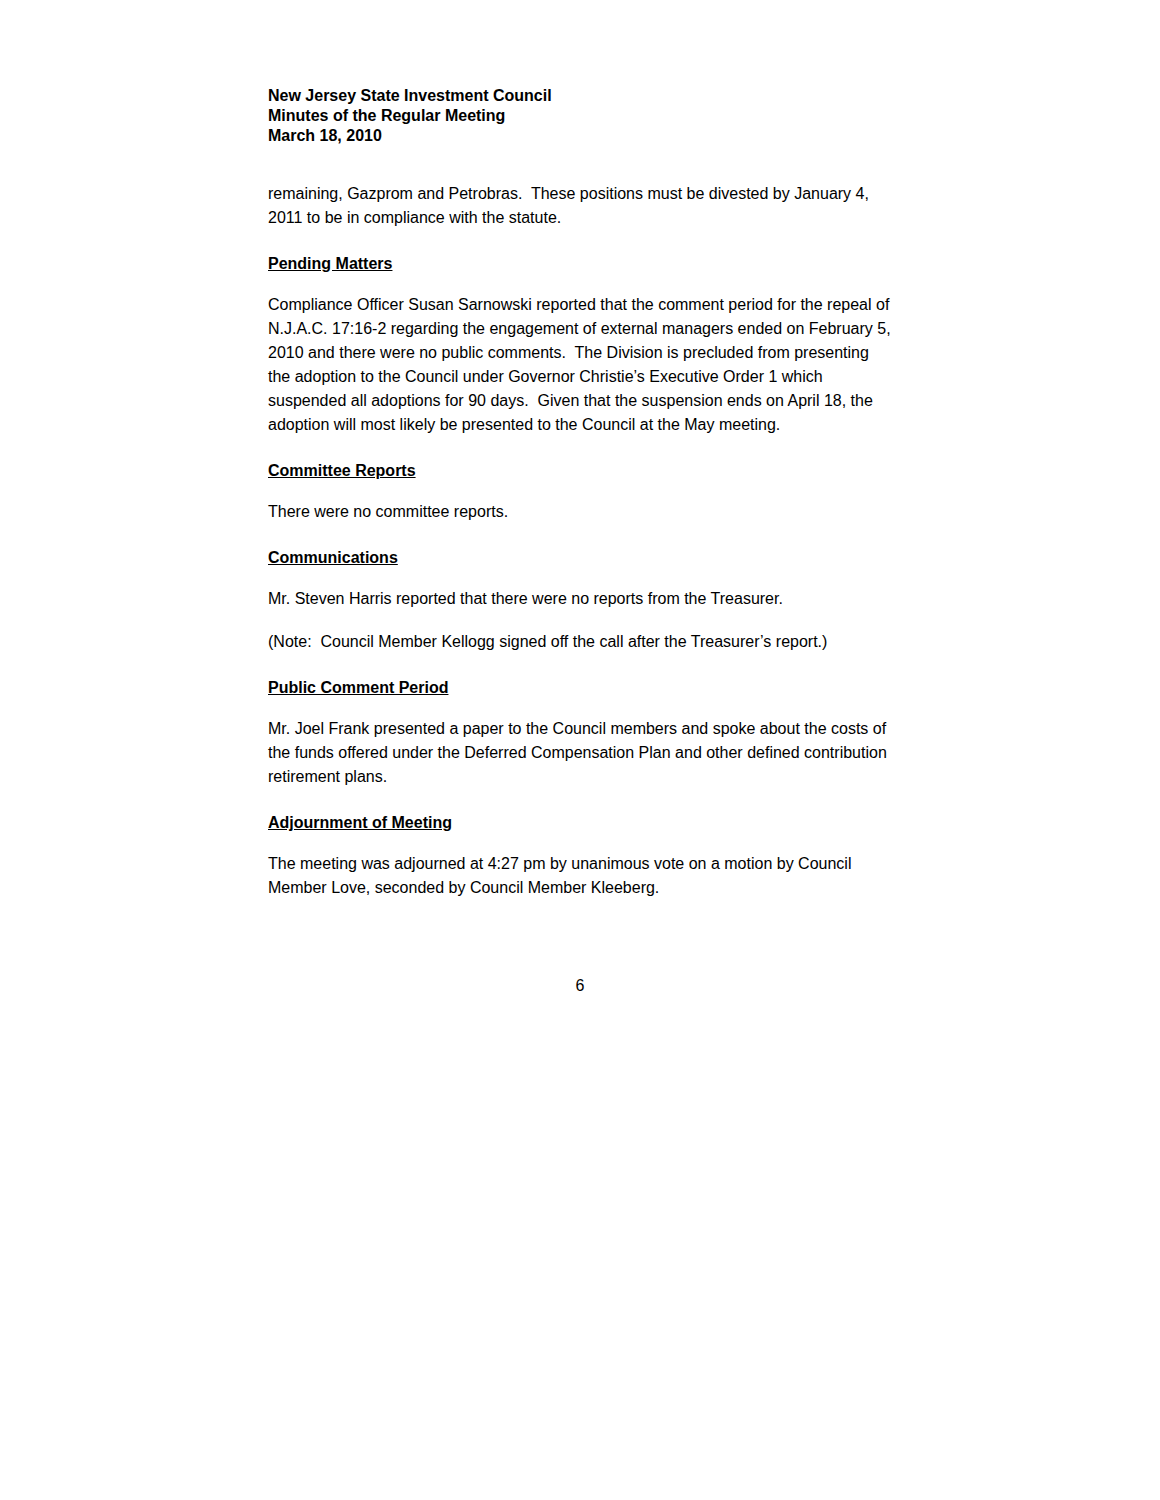New Jersey State Investment Council
Minutes of the Regular Meeting
March 18, 2010
remaining, Gazprom and Petrobras. These positions must be divested by January 4, 2011 to be in compliance with the statute.
Pending Matters
Compliance Officer Susan Sarnowski reported that the comment period for the repeal of N.J.A.C. 17:16-2 regarding the engagement of external managers ended on February 5, 2010 and there were no public comments. The Division is precluded from presenting the adoption to the Council under Governor Christie’s Executive Order 1 which suspended all adoptions for 90 days. Given that the suspension ends on April 18, the adoption will most likely be presented to the Council at the May meeting.
Committee Reports
There were no committee reports.
Communications
Mr. Steven Harris reported that there were no reports from the Treasurer.
(Note: Council Member Kellogg signed off the call after the Treasurer’s report.)
Public Comment Period
Mr. Joel Frank presented a paper to the Council members and spoke about the costs of the funds offered under the Deferred Compensation Plan and other defined contribution retirement plans.
Adjournment of Meeting
The meeting was adjourned at 4:27 pm by unanimous vote on a motion by Council Member Love, seconded by Council Member Kleeberg.
6